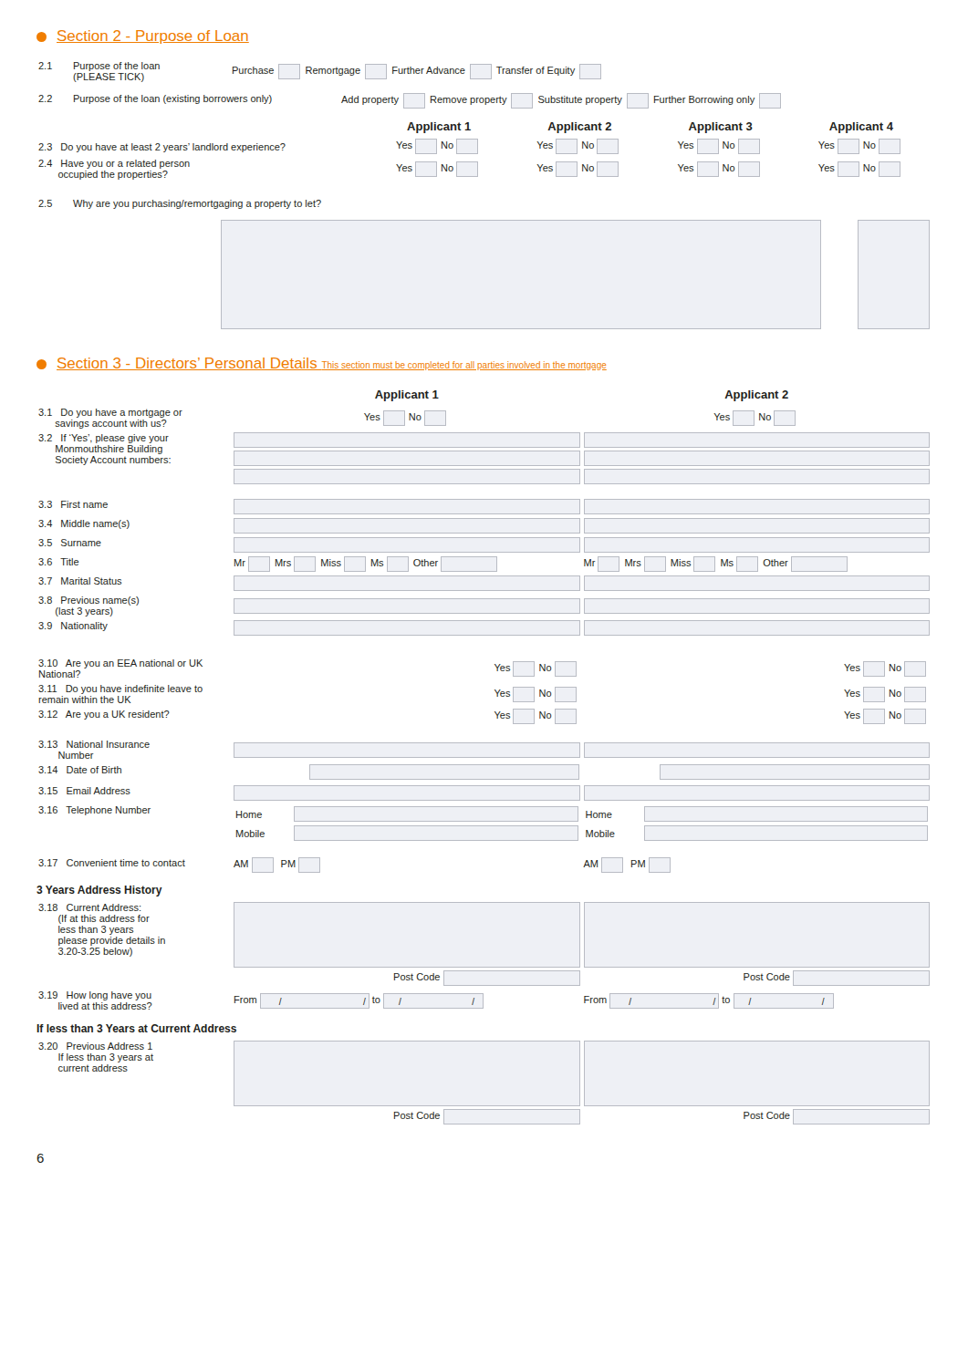Section 2 - Purpose of Loan
| 2.1 | Purpose of the loan (PLEASE TICK) | Purchase Remortgage Further Advance Transfer of Equity |
| 2.2 | Purpose of the loan (existing borrowers only) | Add property Remove property Substitute property Further Borrowing only |
| | Applicant 1 | Applicant 2 | Applicant 3 | Applicant 4 |
| 2.3 Do you have at least 2 years’ landlord experience? | Yes No | Yes No | Yes No | Yes No |
| 2.4 Have you or a related person occupied the properties? | Yes No | Yes No | Yes No | Yes No |
| 2.5 | Why are you purchasing/remortgaging a property to let? |
Section 3 - Directors’ Personal Details This section must be completed for all parties involved in the mortgage
| | Applicant 1 | Applicant 2 |
| 3.1 Do you have a mortgage or savings account with us? | Yes No | Yes No |
| 3.2 If ‘Yes’, please give your Monmouthshire Building Society Account numbers: | | |
| 3.3 First name | | |
| 3.4 Middle name(s) | | |
| 3.5 Surname | | |
| 3.6 Title | Mr Mrs Miss Ms Other | Mr Mrs Miss Ms Other |
| 3.7 Marital Status | | |
| 3.8 Previous name(s) (last 3 years) | | |
| 3.9 Nationality | | |
| 3.10 Are you an EEA national or UK National? | Yes No | Yes No |
| 3.11 Do you have indefinite leave to remain within the UK | Yes No | Yes No |
| 3.12 Are you a UK resident? | Yes No | Yes No |
| 3.13 National Insurance Number | | |
| 3.14 Date of Birth | | |
| 3.15 Email Address | | |
| 3.16 Telephone Number | / Home / / / Mobile / / | / Home / / / Mobile / / |
| 3.17 Convenient time to contact | AM PM | AM PM |
3 Years Address History
| 3.18 Current Address: (If at this address for less than 3 years please provide details in 3.20-3.25 below) | Post Code | Post Code |
| 3.19 How long have you lived at this address? | From / / to / / | From / / to / / |
If less than 3 Years at Current Address
| 3.20 Previous Address 1 If less than 3 years at current address | Post Code | Post Code |
6